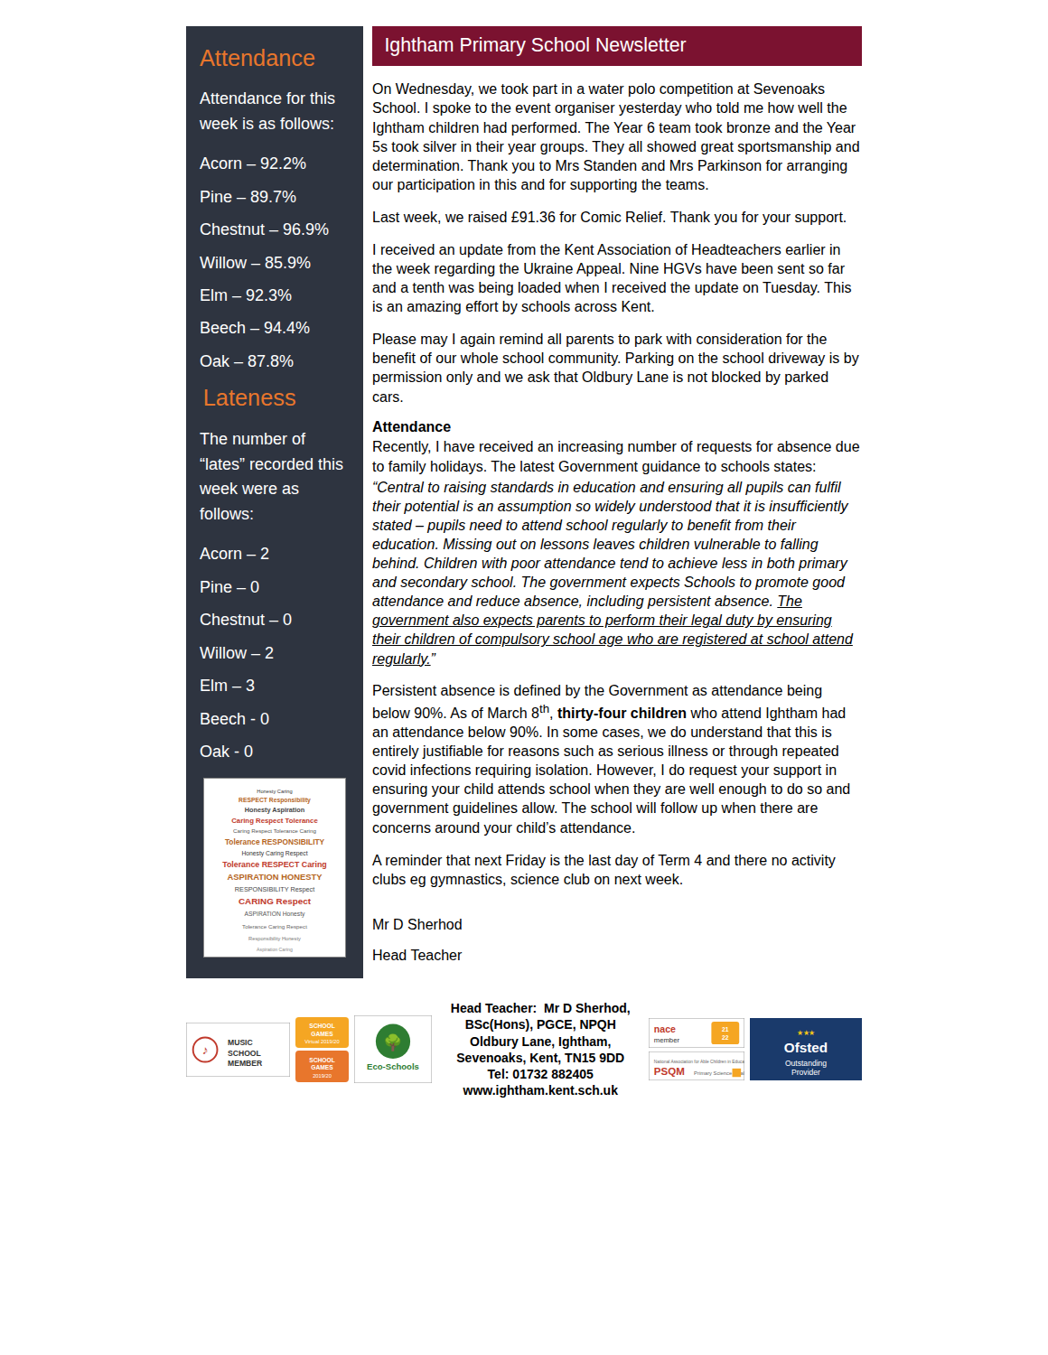Attendance
Attendance for this week is as follows:
Acorn – 92.2%
Pine – 89.7%
Chestnut – 96.9%
Willow – 85.9%
Elm – 92.3%
Beech – 94.4%
Oak – 87.8%
Lateness
The number of “lates” recorded this week were as follows:
Acorn – 2
Pine – 0
Chestnut – 0
Willow – 2
Elm – 3
Beech - 0
Oak - 0
Ightham Primary School Newsletter
On Wednesday, we took part in a water polo competition at Sevenoaks School. I spoke to the event organiser yesterday who told me how well the Ightham children had performed. The Year 6 team took bronze and the Year 5s took silver in their year groups. They all showed great sportsmanship and determination. Thank you to Mrs Standen and Mrs Parkinson for arranging our participation in this and for supporting the teams.
Last week, we raised £91.36 for Comic Relief. Thank you for your support.
I received an update from the Kent Association of Headteachers earlier in the week regarding the Ukraine Appeal. Nine HGVs have been sent so far and a tenth was being loaded when I received the update on Tuesday. This is an amazing effort by schools across Kent.
Please may I again remind all parents to park with consideration for the benefit of our whole school community. Parking on the school driveway is by permission only and we ask that Oldbury Lane is not blocked by parked cars.
Attendance
Recently, I have received an increasing number of requests for absence due to family holidays. The latest Government guidance to schools states:
“Central to raising standards in education and ensuring all pupils can fulfil their potential is an assumption so widely understood that it is insufficiently stated – pupils need to attend school regularly to benefit from their education. Missing out on lessons leaves children vulnerable to falling behind. Children with poor attendance tend to achieve less in both primary and secondary school. The government expects Schools to promote good attendance and reduce absence, including persistent absence. The government also expects parents to perform their legal duty by ensuring their children of compulsory school age who are registered at school attend regularly.”
Persistent absence is defined by the Government as attendance being below 90%. As of March 8th, thirty-four children who attend Ightham had an attendance below 90%. In some cases, we do understand that this is entirely justifiable for reasons such as serious illness or through repeated covid infections requiring isolation. However, I do request your support in ensuring your child attends school when they are well enough to do so and government guidelines allow. The school will follow up when there are concerns around your child’s attendance.
A reminder that next Friday is the last day of Term 4 and there no activity clubs eg gymnastics, science club on next week.
Mr D Sherhod
Head Teacher
Head Teacher: Mr D Sherhod, BSc(Hons), PGCE, NPQH
Oldbury Lane, Ightham, Sevenoaks, Kent, TN15 9DD
Tel: 01732 882405 www.ightham.kent.sch.uk